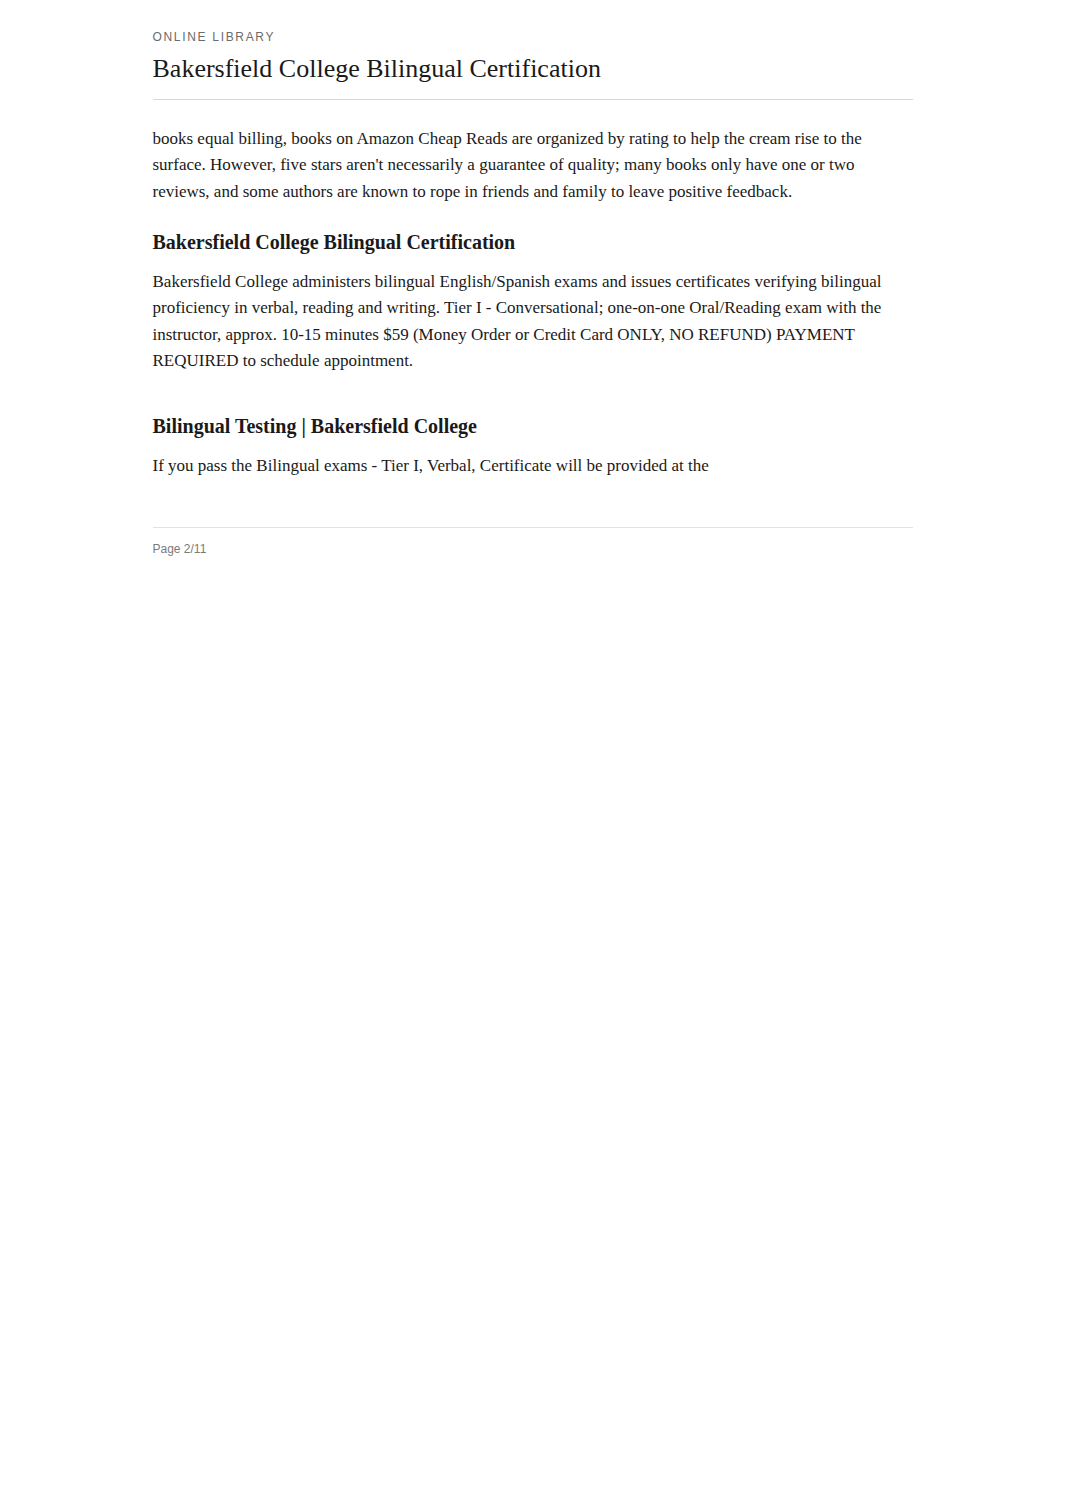Online Library
Bakersfield College Bilingual Certification
books equal billing, books on Amazon Cheap Reads are organized by rating to help the cream rise to the surface. However, five stars aren't necessarily a guarantee of quality; many books only have one or two reviews, and some authors are known to rope in friends and family to leave positive feedback.
Bakersfield College Bilingual Certification
Bakersfield College administers bilingual English/Spanish exams and issues certificates verifying bilingual proficiency in verbal, reading and writing. Tier I - Conversational; one-on-one Oral/Reading exam with the instructor, approx. 10-15 minutes $59 (Money Order or Credit Card ONLY, NO REFUND) PAYMENT REQUIRED to schedule appointment.
Bilingual Testing | Bakersfield College
If you pass the Bilingual exams - Tier I, Verbal, Certificate will be provided at the
Page 2/11